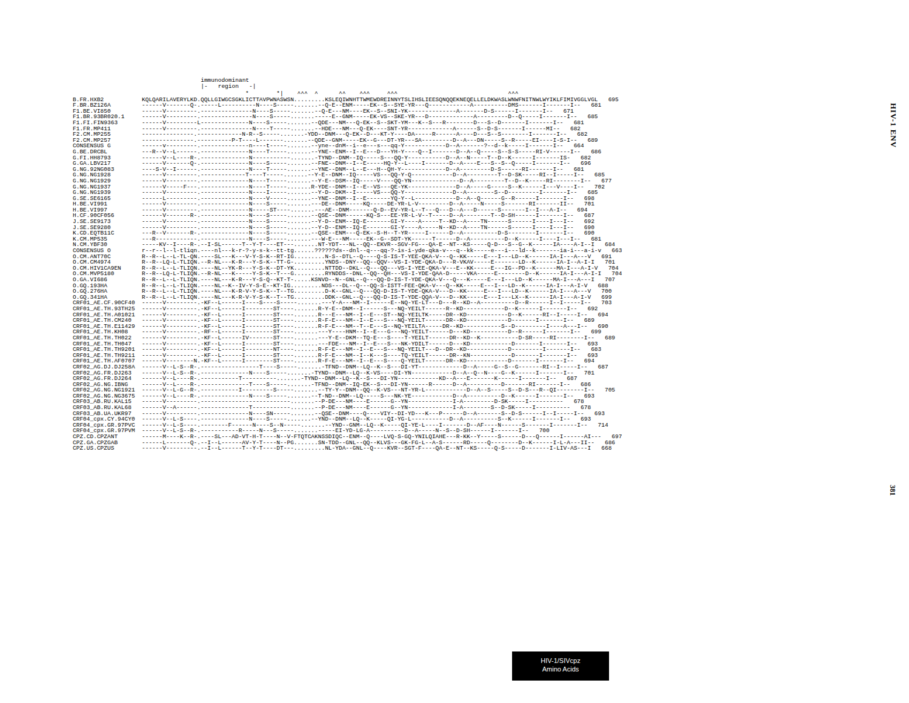immunodominant
|- region -|
                                                  *        *|    ^^^  ^      ^^    ^^^     ^^^                                ^^^
B.FR.HXB2           KQLQARILAVERYLKD.QQLLGIWGCSGKLICTTAVPWNASWSN.........KSLEQIWNHTTWMEWDREINNYTSLIHSLIEESQNQQEKNEQELLELDKWASLWNWFNITNWLWYIKLFIMIVGGLVGL   695
F.BR.BZ126A         ------V-------Q-.-----L----------N----S-----.......--Q-E--ENM-----EK--S--SYE-YR---Q------------A----------DMS-------I-------I--   681
F1.BE.VI850         ------V---------.---------------N----S-----.......--Q-E---NM----EK--S--SNI-YK--------------A-------D-S------I-------I--   671
F1.BR.93BR020.1     ------V---------.---------------N----S-----.......-----E--GNM-----EK-VS--SKE-YR---D-------------A---------D--Q-----I-------I--   685
F1.FI.FIN9363       ------V---------L--------------N----S-----.......--QDE---NM---Q-EK--S--SKT-YM---K--S---R--------D---S--D-------I-------I--   681
F1.FR.MP411         ------V---------.---------------N----T-----.......--HDE---NM---Q-EK----SNT-YR-------------A------S--D-S-------I------MI--   682
F2.CM.MP255         ---------------.-------------N-R--S-----.......-YDD--DNM---Q-EK--D---KT-Y----DA-----R------A----D---S--S--------I-------I--   682
F2.CM.MP257         ---------------.----------P-T----L-------.......--QDE--GNM-----EK--G---DT-YR---SA---------D--A---DN-----S--R-----EI----I-S-I--   689
CONSENSUS G         ------v---------.--------------n----t-----.......--yne--dnM--i--e---s---qq-Y------------D--A-------?--d--k-----I-------I--   664
G.BE.DRCBL          ---R--V--L------.--------------N----T-----.......--YNE--ENM--I--E---D---YH-Y----Q--I-------D--A--Q-----S--S-S-----RI-V------I--   686
G.FI.HH8793         ------V--L----R-.--------------N-----------.......-TYND--DNM--IQ-----S---QQ-Y-----------D--A--N-----T--D--K------I-------IS-   682
G.GA.LBV217         ------V-------Q-.--------------N----S-----.......--FNE--DNM--I--E-----HQ-Y--L----I-------D--A----E---S--S--Q-----I-------I--   696
G.NG.92NG083        ----S-V--I------.--------------N----T-----.......--YNE--DNM--L--E---H--QH-Y-------------D--A---------D-S------RI-------I--   681
G.NG.NG1928         ------V---------.-------------T----T-----.......--Y-E--DNM--IQ-----VS---QQ-Y-Q------------D--A---------T--D-SK-----RI--I-----I--   685
G.NG.NG1929         ------V---------.--------------N----T-----.......--Y-E--DSM--IQ-----V----QQ-YN--------------D--A---------T--D--K-----RI--------I--   677
G.NG.NG1937         ------V-----F---.--------------N----T-----.......R-YDE--DNM--I--E--VS---QE-YK--------------D--A-----G-----S--K------I---V----I--   702
G.NG.NG1939         ------V---------.--------------N----I-----.......--Y-D--DKM--I-----VS---QQ-Y--------------D--A--------S--D---------I-------I--   685
G.SE.SE6165         ------L---------.--------------N----V-----.......--YNE--DNM--I--E-------YQ-Y--L------------D--A--Q------G--R------I-------I--   698
H.BE.VI991          ------V---------.--------------N----S-----.......---DE--DNM-----KQ-----DE-YR-L-V---------D--A-----N-----S-------RI-------II--   701
H.BE.VI997          ------V---------.--------------N-----ST----.......---AE--DNM-------Q-D--EV-YR-L--T---Q---D--A---D------S-------I--I---A-I--   694
H.CF.90CF056        ------V-------R-.--------------N----S-----.......--QSE--DNM------KQ-S---EE-YR-L-V--T-----D--A--------T--D-SH------I-------I--   687
J.SE.SE9173         ------V---------.--------------N----S-----.......--Y-D--ENM--IQ-E-------GI-Y----A-----T--KD--A----TN------S------I----I---I--   692
J.SE.SE9280         ------V---------.--------------N----S-----.......--Y-D--ENM--IQ-E-------GI-Y----A-----N--KD--A----TN------S------I----I---I--   690
K.CD.EQTB11C        ---R--V-------R-.--------------N----S-----.......--QSE--ENM---Q-EK--S-H--T-YR-----I------D--A----------D-S--------I-------I--   690
K.CM.MP535          ---R------------.--------------N----S-----.......---W-E---NM-----EK--G--SDT-YK------T------D--A----------D--K------I----I---I--   681
N.CM.YBF30          -----KV--I----R-.--I-SL------T--Y-T----ET---.......NT-YDT---NL--QQ--EKVR--SGV-FG---QA-E--NT--KS-----Q-D---S--G--K------IA----A-I--I   684
CONSENSUS O         r--r--l--l-tliqn.----nl---k-r-?-y-s-k--tt-tg......??????ds--dnl--q---qq-?-is-i-yde-qka-v---q--kk-----e---i---ld--k-------ia-i---a-i-v   663
O.CM.ANT70C         R--R--L--L-TL-QN.----SL---K---V-Y-S-K--RT-IG.........N-S--DTL--Q----Q-S-IS-T-YEE-QKA-V---Q--KK-----E---I---LD--K------IA-I---A---V   691
O.CM.CM4974         R--R--LQ-L-TLIQN.--R-NL---K-R---Y-S-K--TT-G-.........YNDS--DNY--QQ--QQV--VS-I-YDE-QKA-D---R-VKAV-----E-------LD--K------IA-I--A-I-I   701
O.CM.HIV1CA9EN      R--R--L--L-TLIQN.----NL--YK-R---Y-S-K--DT-YK.........NTTDD--DKL--Q---QQ---VS-I-YEE-QKA-V---E--KK-----E---IG--PD--K------MA-I---A-I-V   704
O.CM.MVP5180        R--R--LQ-L-TLIQN.--R-NL---K-----Y-S-K--T---G.........RYNDDS--DNL--QQ--QH---VS-I-YDE-QAA-D-----VKA-----E--------D--K------IA-I---A-I-I   704
O.GA.VI686          R--R--L--L-TLIQN.----NL---K-R---Y-S-Q--KT-T-.....KSNVD--N--GNL--Q---QQ-D-IS-T-YDE-QKA-V---Q---K-----E---I---LD--K------MA-I---A---I   707
O.GQ.193HA          R--R--L--L-TLIQN.----NL--K--IV-Y-S-E--KT-IG.........NDS---DL--Q---QQ-S-ISTT-FEE-QKA-V---Q--KK-----E---I---LD--K------IA-I---A-I-V   688
O.GQ.276HA          R--R--L--L-TLIQN.----NL---K-R-V-Y-S-K--T--TG.........D-K--GNL--Q---QQ-D-IS-T-YDE-QKA-V---D--KK-----E---I---LD--K------IA-I---A---V   700
O.GQ.341HA          R--R--L--L-TLIQN.----NL---K-R-V-Y-S-K--T--TG.........DDK--GNL--Q---QQ-D-IS-T-YDE-QQA-V---D--KK-----E---I---LX--K------IA-I---A-I-V   699
CRF01_AE.CF.90CF40  ------V---------.-KF--L------I----S----S-----.......---Y-A---NM--I------E--NQ-YE-LT---D---R--KD--A----------D--R------I--I-----I--   703
CRF01_AE.TH.93TH25  ------V---------.-KF--L------I--------ST----.......R-Y-E--DNM--I------S---NQ-YEILT------R--KD------------D--K------I-------I--   692
CRF01_AE.TH.A01021  ------V---------.-KF--L------I--------ST----.......R---E---NM--I--E---ST--NQ-YEILTK-----DR--KD------------D--K------RI--I-----I--   694
CRF01_AE.TH.CM240   ------V---------.-KF--L------I--------ST----.......R-F-E---NM--I--E---S---NQ-YEILT------DR--KD------------D-------I-------I--   689
CRF01_AE.TH.E11429  ------V---------.-KF--L------I--------ST----.......R-F-E---NM--T--E---S--NQ-YEILTA-----DR--KD-----------S--D---------I----A---I--   690
CRF01_AE.TH.KH08    ------V---------.-RF--L------I--------ST----.......---Y----HNM--I--E---G---NQ-YEILT------D---KD-----------D--R------I-------I--   699
CRF01_AE.TH.TH022   ------V---------.-KF--L------IV-------ST----.......---Y-E--DKM--TQ-E---S----T-YEILT------DR--KD--K-----------D-SR-----RI--------I--   689
CRF01_AE.TH.TH047   ------V---------.-KF--L------I--------ST----.......---FDE---NM--I--E---S---NK-YDILT------D---KD------------D-------I-------I--   693
CRF01_AE.TH.TH9201  ------V---------.-KF--L------I--------NT----.......R-F-E---NM--I--E---S---NQ-YEILT---D--DR--KD------------D---------I-------I--   683
CRF01_AE.TH.TH9211  ------V---------.-KF--L------I--------ST----.......R-F-E---NM--I--K---S----TQ-YEILT------DR--KN------------D-------I-------I--   693
CRF01_AE.TH.AF0707  ------V--------N.-KF--L------I--------ST----.......R-F-E---NM--I--E---S----Q-YEILT------DR--KD------------D-------I-------I--   694
CRF02_AG.DJ.DJ258A  ------V--L-S--R-.-----------------T----S-----.......-TFND--DNM--LQ--K--S---DI-YT-------------D--A-----G--S--G-------RI--I-----I--   687
CRF02_AG.FR.DJ263   ------V--L-S--R-.--------------N----S-----.......-TYND--DNM--LQ--K-VS----DI-YN------------D--A--Q--N----G--K------I-------I--   701
CRF02_AG.FR.DJ264   ------V--L----R-.-----------T----------.......-TYND--DNM--LQ--K--S---DI-YN------------KD--A---E-------K------I-------I--   687
CRF02_AG.NG.IBNG    ------V--L----R-.--------------T----S-----.......-TFND--DNM--IQ-EK--S---DI-YN------R------D--A----------D-------RI-------I--   686
CRF02_AG.NG.NG1921  ------V--L-G--R-.-----------I---------S-----.......--TY-Y--DNM--QQ--K-VS---NT-YR-L------------D--A--S-----S--D-S---R--QI--------I--   705
CRF02_AG.NG.NG3675  ------V--L----R-.--------------N----S-----.......--T-ND--DNM--LQ-----S---NK-YE------------D--A----------D--K------I-------I--   693
CRF03_AB.RU.KAL15   ------V---------.--------------------------.......--P-DE---NM----E------G--YN-------------I-A---------D-SK-----I----------   678
CRF03_AB.RU.KAL68   ------V--A------.--------------T-----------.......--P-DE---NM----E------G--YN-------------I-A--------S--D-SK-----I----------   678
CRF03_AB.UA.UKR97   ------V---------.--------------N----SN-----.......--QSE--DNM----Q----VIY--DI-YD---K---P------D--A-------S--D-S------I--I-----I--   693
CRF04_cpx.CY.94CY0  ------V--L-S----.--------------N----S-----.......--YND--DNM--LQ--K-----QI-YG-L-----------D--A----------S--K------I-------I--   693
CRF04_cpx.GR.97PVC  ------V--L-S----.--------F------N----S--N-----.......--YND--GNM--LQ--K-----QI-YE-L----I-------D--AF----N------S-------I-------I--   714
CRF04_cpx.GR.97PVM  ------V--L-S--R-.-----------R-----N---S-----.......-----EI-YD-LG-A----------D--A-----N--S--D-SH------I-------I--   700
CPZ.CD.CPZANT       ------M----K--R-.----SL---AD-VT-H-T----N--V-FTQTCAKNSSDIQC--ENM--Q----LVQ-S-GQ-YNILQIAHE---R-KK--Y-----S------D---Q------I------AI---   697
CPZ.GA.CPZGAB       ------L-------Q-.--I--L------AV-Y-T----N--PG.......SN-TDD--GNL--QQ--KLVS---GK-FG-L--A-S------RD-----Q--------D--K------I-L-A---II--   686
CPZ.US.CPZUS        ------V---------.--I--L------T--Y-T----DT---.........NL-YDA--GNL--Q----KVR--SGT-F----QA-E--NT--KS-----Q-S-----D-------I-LIV-AS---I   668
HIV-1 ENV
381
HIV-1/SIVcpz
Amino Acids